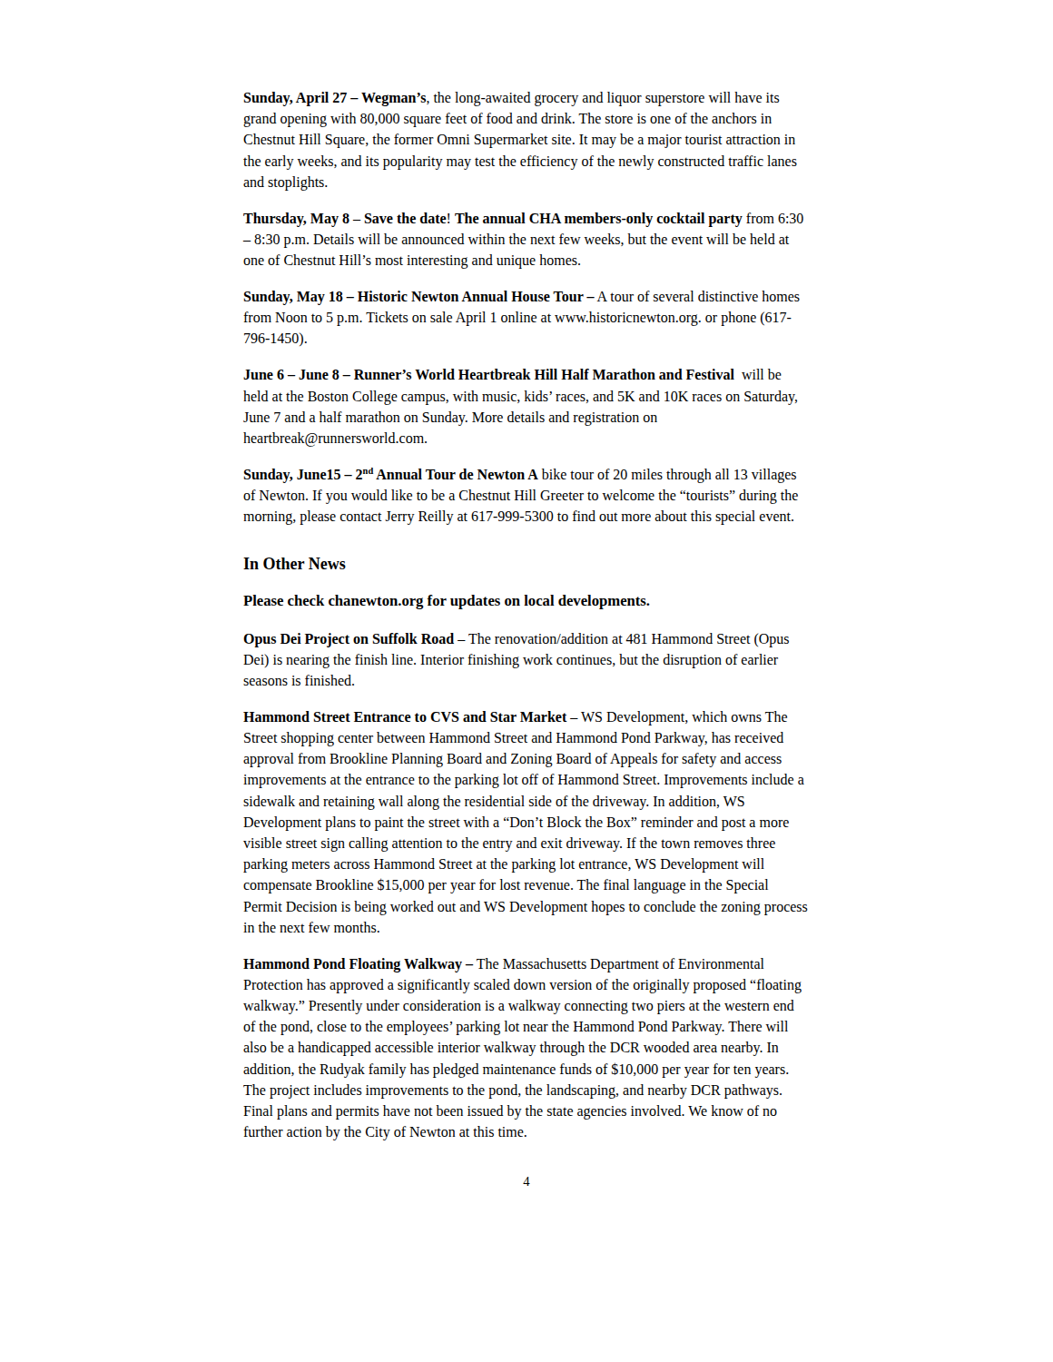Sunday, April 27 – Wegman’s, the long-awaited grocery and liquor superstore will have its grand opening with 80,000 square feet of food and drink. The store is one of the anchors in Chestnut Hill Square, the former Omni Supermarket site. It may be a major tourist attraction in the early weeks, and its popularity may test the efficiency of the newly constructed traffic lanes and stoplights.
Thursday, May 8 – Save the date! The annual CHA members-only cocktail party from 6:30 – 8:30 p.m. Details will be announced within the next few weeks, but the event will be held at one of Chestnut Hill’s most interesting and unique homes.
Sunday, May 18 – Historic Newton Annual House Tour – A tour of several distinctive homes from Noon to 5 p.m. Tickets on sale April 1 online at www.historicnewton.org. or phone (617-796-1450).
June 6 – June 8 – Runner’s World Heartbreak Hill Half Marathon and Festival will be held at the Boston College campus, with music, kids’ races, and 5K and 10K races on Saturday, June 7 and a half marathon on Sunday. More details and registration on heartbreak@runnersworld.com.
Sunday, June15 – 2nd Annual Tour de Newton A bike tour of 20 miles through all 13 villages of Newton. If you would like to be a Chestnut Hill Greeter to welcome the “tourists” during the morning, please contact Jerry Reilly at 617-999-5300 to find out more about this special event.
In Other News
Please check chanewton.org for updates on local developments.
Opus Dei Project on Suffolk Road – The renovation/addition at 481 Hammond Street (Opus Dei) is nearing the finish line. Interior finishing work continues, but the disruption of earlier seasons is finished.
Hammond Street Entrance to CVS and Star Market – WS Development, which owns The Street shopping center between Hammond Street and Hammond Pond Parkway, has received approval from Brookline Planning Board and Zoning Board of Appeals for safety and access improvements at the entrance to the parking lot off of Hammond Street. Improvements include a sidewalk and retaining wall along the residential side of the driveway. In addition, WS Development plans to paint the street with a “Don’t Block the Box” reminder and post a more visible street sign calling attention to the entry and exit driveway. If the town removes three parking meters across Hammond Street at the parking lot entrance, WS Development will compensate Brookline $15,000 per year for lost revenue. The final language in the Special Permit Decision is being worked out and WS Development hopes to conclude the zoning process in the next few months.
Hammond Pond Floating Walkway – The Massachusetts Department of Environmental Protection has approved a significantly scaled down version of the originally proposed “floating walkway.” Presently under consideration is a walkway connecting two piers at the western end of the pond, close to the employees’ parking lot near the Hammond Pond Parkway. There will also be a handicapped accessible interior walkway through the DCR wooded area nearby. In addition, the Rudyak family has pledged maintenance funds of $10,000 per year for ten years. The project includes improvements to the pond, the landscaping, and nearby DCR pathways. Final plans and permits have not been issued by the state agencies involved. We know of no further action by the City of Newton at this time.
4